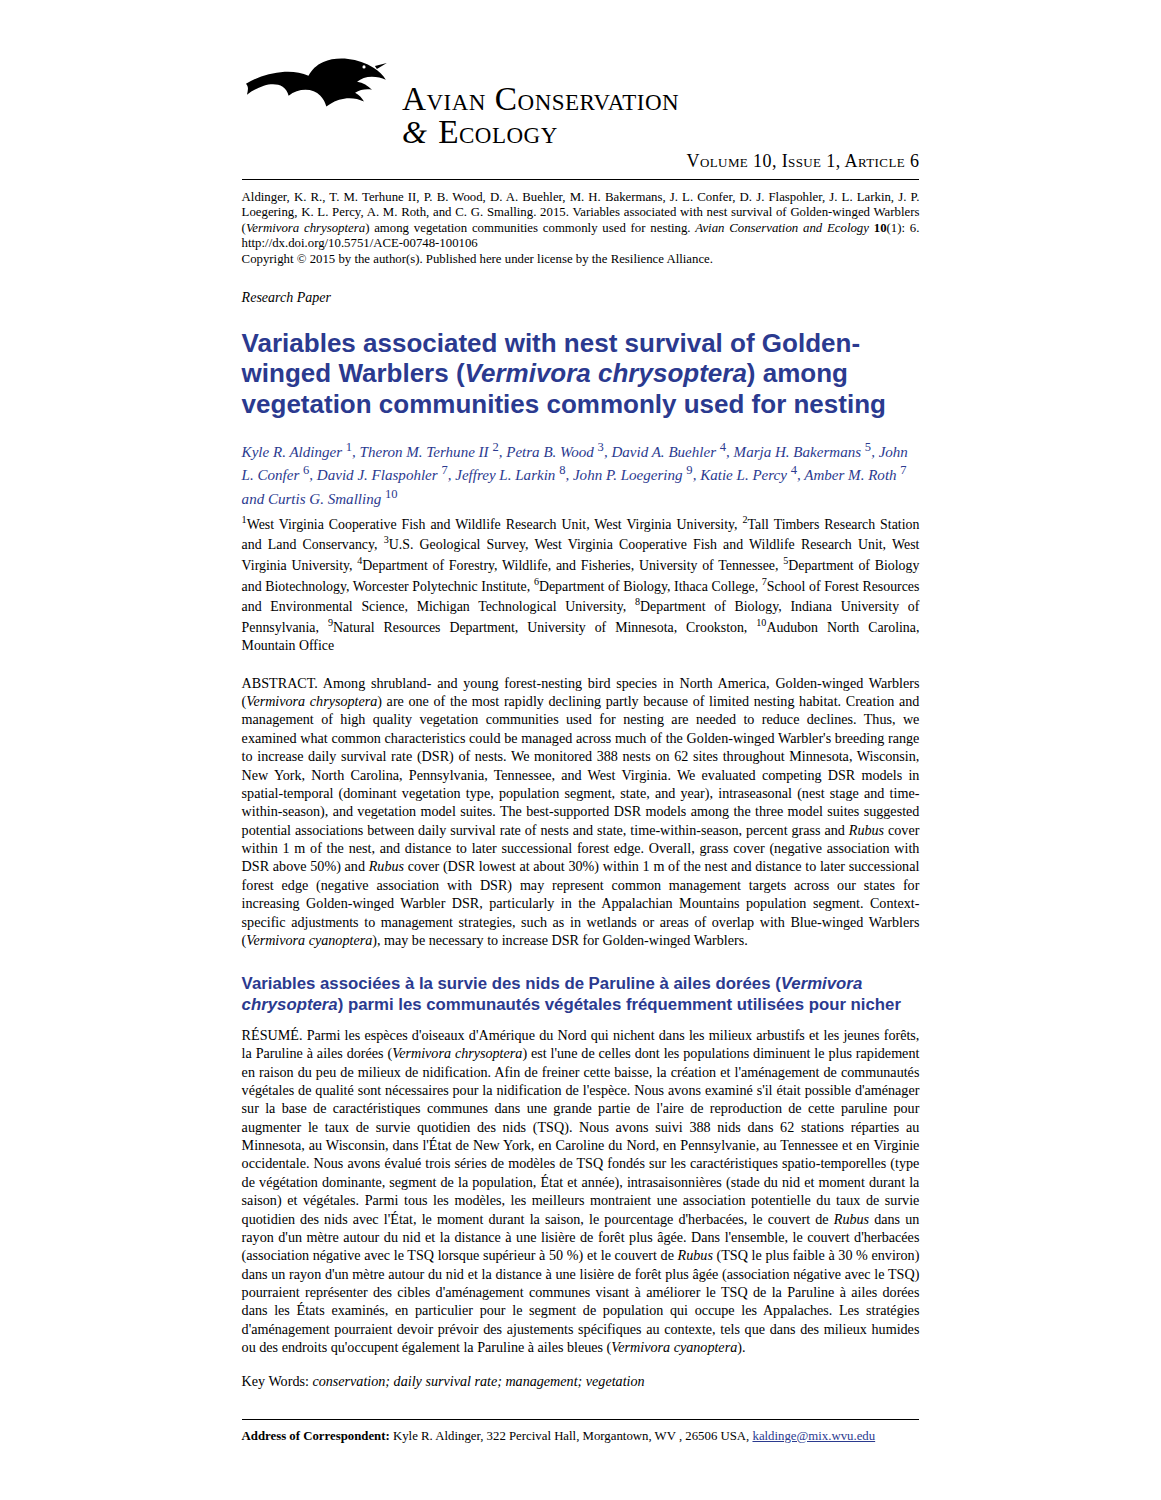Bird in flight
Avian Conservation & Ecology
Volume 10, Issue 1, Article 6
Aldinger, K. R., T. M. Terhune II, P. B. Wood, D. A. Buehler, M. H. Bakermans, J. L. Confer, D. J. Flaspohler, J. L. Larkin, J. P. Loegering, K. L. Percy, A. M. Roth, and C. G. Smalling. 2015. Variables associated with nest survival of Golden-winged Warblers (Vermivora chrysoptera) among vegetation communities commonly used for nesting. Avian Conservation and Ecology 10(1): 6. http://dx.doi.org/10.5751/ACE-00748-100106
Copyright © 2015 by the author(s). Published here under license by the Resilience Alliance.
Research Paper
Variables associated with nest survival of Golden-winged Warblers (Vermivora chrysoptera) among vegetation communities commonly used for nesting
Kyle R. Aldinger 1, Theron M. Terhune II 2, Petra B. Wood 3, David A. Buehler 4, Marja H. Bakermans 5, John L. Confer 6, David J. Flaspohler 7, Jeffrey L. Larkin 8, John P. Loegering 9, Katie L. Percy 4, Amber M. Roth 7 and Curtis G. Smalling 10
1West Virginia Cooperative Fish and Wildlife Research Unit, West Virginia University, 2Tall Timbers Research Station and Land Conservancy, 3U.S. Geological Survey, West Virginia Cooperative Fish and Wildlife Research Unit, West Virginia University, 4Department of Forestry, Wildlife, and Fisheries, University of Tennessee, 5Department of Biology and Biotechnology, Worcester Polytechnic Institute, 6Department of Biology, Ithaca College, 7School of Forest Resources and Environmental Science, Michigan Technological University, 8Department of Biology, Indiana University of Pennsylvania, 9Natural Resources Department, University of Minnesota, Crookston, 10Audubon North Carolina, Mountain Office
ABSTRACT. Among shrubland- and young forest-nesting bird species in North America, Golden-winged Warblers (Vermivora chrysoptera) are one of the most rapidly declining partly because of limited nesting habitat. Creation and management of high quality vegetation communities used for nesting are needed to reduce declines. Thus, we examined what common characteristics could be managed across much of the Golden-winged Warbler's breeding range to increase daily survival rate (DSR) of nests. We monitored 388 nests on 62 sites throughout Minnesota, Wisconsin, New York, North Carolina, Pennsylvania, Tennessee, and West Virginia. We evaluated competing DSR models in spatial-temporal (dominant vegetation type, population segment, state, and year), intraseasonal (nest stage and time-within-season), and vegetation model suites. The best-supported DSR models among the three model suites suggested potential associations between daily survival rate of nests and state, time-within-season, percent grass and Rubus cover within 1 m of the nest, and distance to later successional forest edge. Overall, grass cover (negative association with DSR above 50%) and Rubus cover (DSR lowest at about 30%) within 1 m of the nest and distance to later successional forest edge (negative association with DSR) may represent common management targets across our states for increasing Golden-winged Warbler DSR, particularly in the Appalachian Mountains population segment. Context-specific adjustments to management strategies, such as in wetlands or areas of overlap with Blue-winged Warblers (Vermivora cyanoptera), may be necessary to increase DSR for Golden-winged Warblers.
Variables associées à la survie des nids de Paruline à ailes dorées (Vermivora chrysoptera) parmi les communautés végétales fréquemment utilisées pour nicher
RÉSUMÉ. Parmi les espèces d'oiseaux d'Amérique du Nord qui nichent dans les milieux arbustifs et les jeunes forêts, la Paruline à ailes dorées (Vermivora chrysoptera) est l'une de celles dont les populations diminuent le plus rapidement en raison du peu de milieux de nidification. Afin de freiner cette baisse, la création et l'aménagement de communautés végétales de qualité sont nécessaires pour la nidification de l'espèce. Nous avons examiné s'il était possible d'aménager sur la base de caractéristiques communes dans une grande partie de l'aire de reproduction de cette paruline pour augmenter le taux de survie quotidien des nids (TSQ). Nous avons suivi 388 nids dans 62 stations réparties au Minnesota, au Wisconsin, dans l'État de New York, en Caroline du Nord, en Pennsylvanie, au Tennessee et en Virginie occidentale. Nous avons évalué trois séries de modèles de TSQ fondés sur les caractéristiques spatio-temporelles (type de végétation dominante, segment de la population, État et année), intrasaisonnières (stade du nid et moment durant la saison) et végétales. Parmi tous les modèles, les meilleurs montraient une association potentielle du taux de survie quotidien des nids avec l'État, le moment durant la saison, le pourcentage d'herbacées, le couvert de Rubus dans un rayon d'un mètre autour du nid et la distance à une lisière de forêt plus âgée. Dans l'ensemble, le couvert d'herbacées (association négative avec le TSQ lorsque supérieur à 50 %) et le couvert de Rubus (TSQ le plus faible à 30 % environ) dans un rayon d'un mètre autour du nid et la distance à une lisière de forêt plus âgée (association négative avec le TSQ) pourraient représenter des cibles d'aménagement communes visant à améliorer le TSQ de la Paruline à ailes dorées dans les États examinés, en particulier pour le segment de population qui occupe les Appalaches. Les stratégies d'aménagement pourraient devoir prévoir des ajustements spécifiques au contexte, tels que dans des milieux humides ou des endroits qu'occupent également la Paruline à ailes bleues (Vermivora cyanoptera).
Key Words: conservation; daily survival rate; management; vegetation
Address of Correspondent: Kyle R. Aldinger, 322 Percival Hall, Morgantown, WV , 26506 USA, kaldinge@mix.wvu.edu